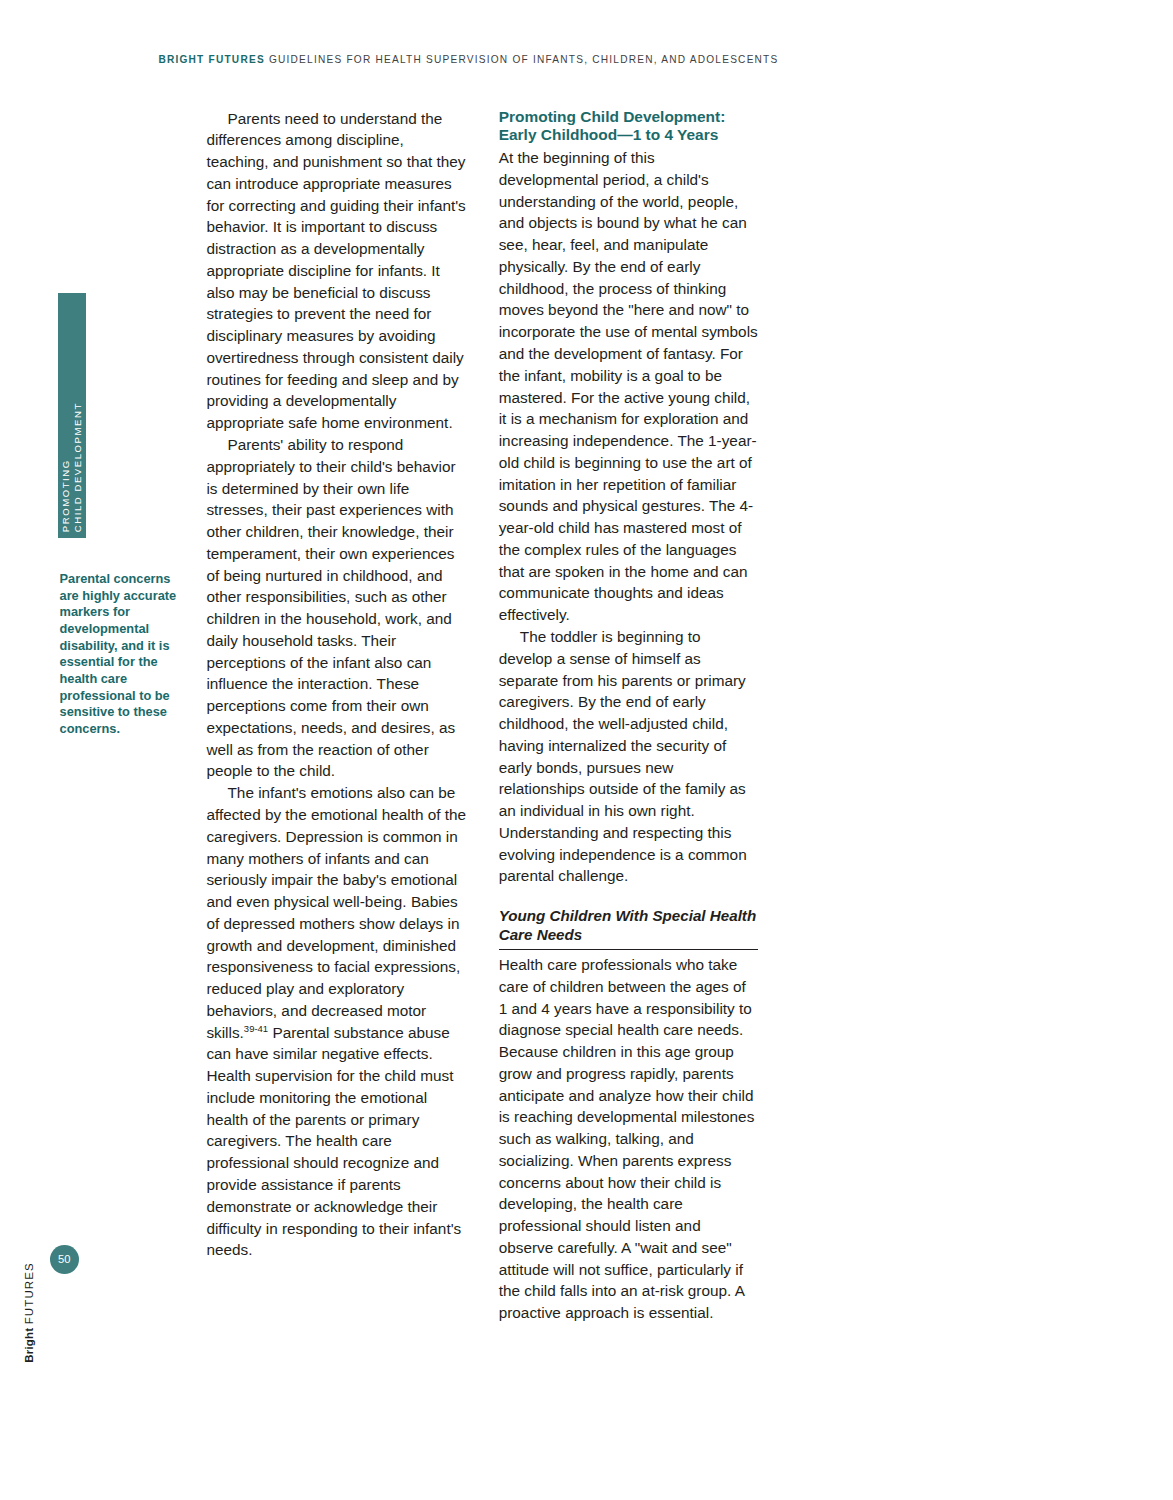BRIGHT FUTURES GUIDELINES FOR HEALTH SUPERVISION OF INFANTS, CHILDREN, AND ADOLESCENTS
PROMOTING
CHILD DEVELOPMENT
Parental concerns are highly accurate markers for developmental disability, and it is essential for the health care professional to be sensitive to these concerns.
Parents need to understand the differences among discipline, teaching, and punishment so that they can introduce appropriate measures for correcting and guiding their infant's behavior. It is important to discuss distraction as a developmentally appropriate discipline for infants. It also may be beneficial to discuss strategies to prevent the need for disciplinary measures by avoiding overtiredness through consistent daily routines for feeding and sleep and by providing a developmentally appropriate safe home environment.
Parents' ability to respond appropriately to their child's behavior is determined by their own life stresses, their past experiences with other children, their knowledge, their temperament, their own experiences of being nurtured in childhood, and other responsibilities, such as other children in the household, work, and daily household tasks. Their perceptions of the infant also can influence the interaction. These perceptions come from their own expectations, needs, and desires, as well as from the reaction of other people to the child.
The infant's emotions also can be affected by the emotional health of the caregivers. Depression is common in many mothers of infants and can seriously impair the baby's emotional and even physical well-being. Babies of depressed mothers show delays in growth and development, diminished responsiveness to facial expressions, reduced play and exploratory behaviors, and decreased motor skills.39-41 Parental substance abuse can have similar negative effects. Health supervision for the child must include monitoring the emotional health of the parents or primary caregivers. The health care professional should recognize and provide assistance if parents demonstrate or acknowledge their difficulty in responding to their infant's needs.
Promoting Child Development: Early Childhood—1 to 4 Years
At the beginning of this developmental period, a child's understanding of the world, people, and objects is bound by what he can see, hear, feel, and manipulate physically. By the end of early childhood, the process of thinking moves beyond the "here and now" to incorporate the use of mental symbols and the development of fantasy. For the infant, mobility is a goal to be mastered. For the active young child, it is a mechanism for exploration and increasing independence. The 1-year-old child is beginning to use the art of imitation in her repetition of familiar sounds and physical gestures. The 4-year-old child has mastered most of the complex rules of the languages that are spoken in the home and can communicate thoughts and ideas effectively.
The toddler is beginning to develop a sense of himself as separate from his parents or primary caregivers. By the end of early childhood, the well-adjusted child, having internalized the security of early bonds, pursues new relationships outside of the family as an individual in his own right. Understanding and respecting this evolving independence is a common parental challenge.
Young Children With Special Health Care Needs
Health care professionals who take care of children between the ages of 1 and 4 years have a responsibility to diagnose special health care needs. Because children in this age group grow and progress rapidly, parents anticipate and analyze how their child is reaching developmental milestones such as walking, talking, and socializing. When parents express concerns about how their child is developing, the health care professional should listen and observe carefully. A "wait and see" attitude will not suffice, particularly if the child falls into an at-risk group. A proactive approach is essential.
50
Bright FUTURES